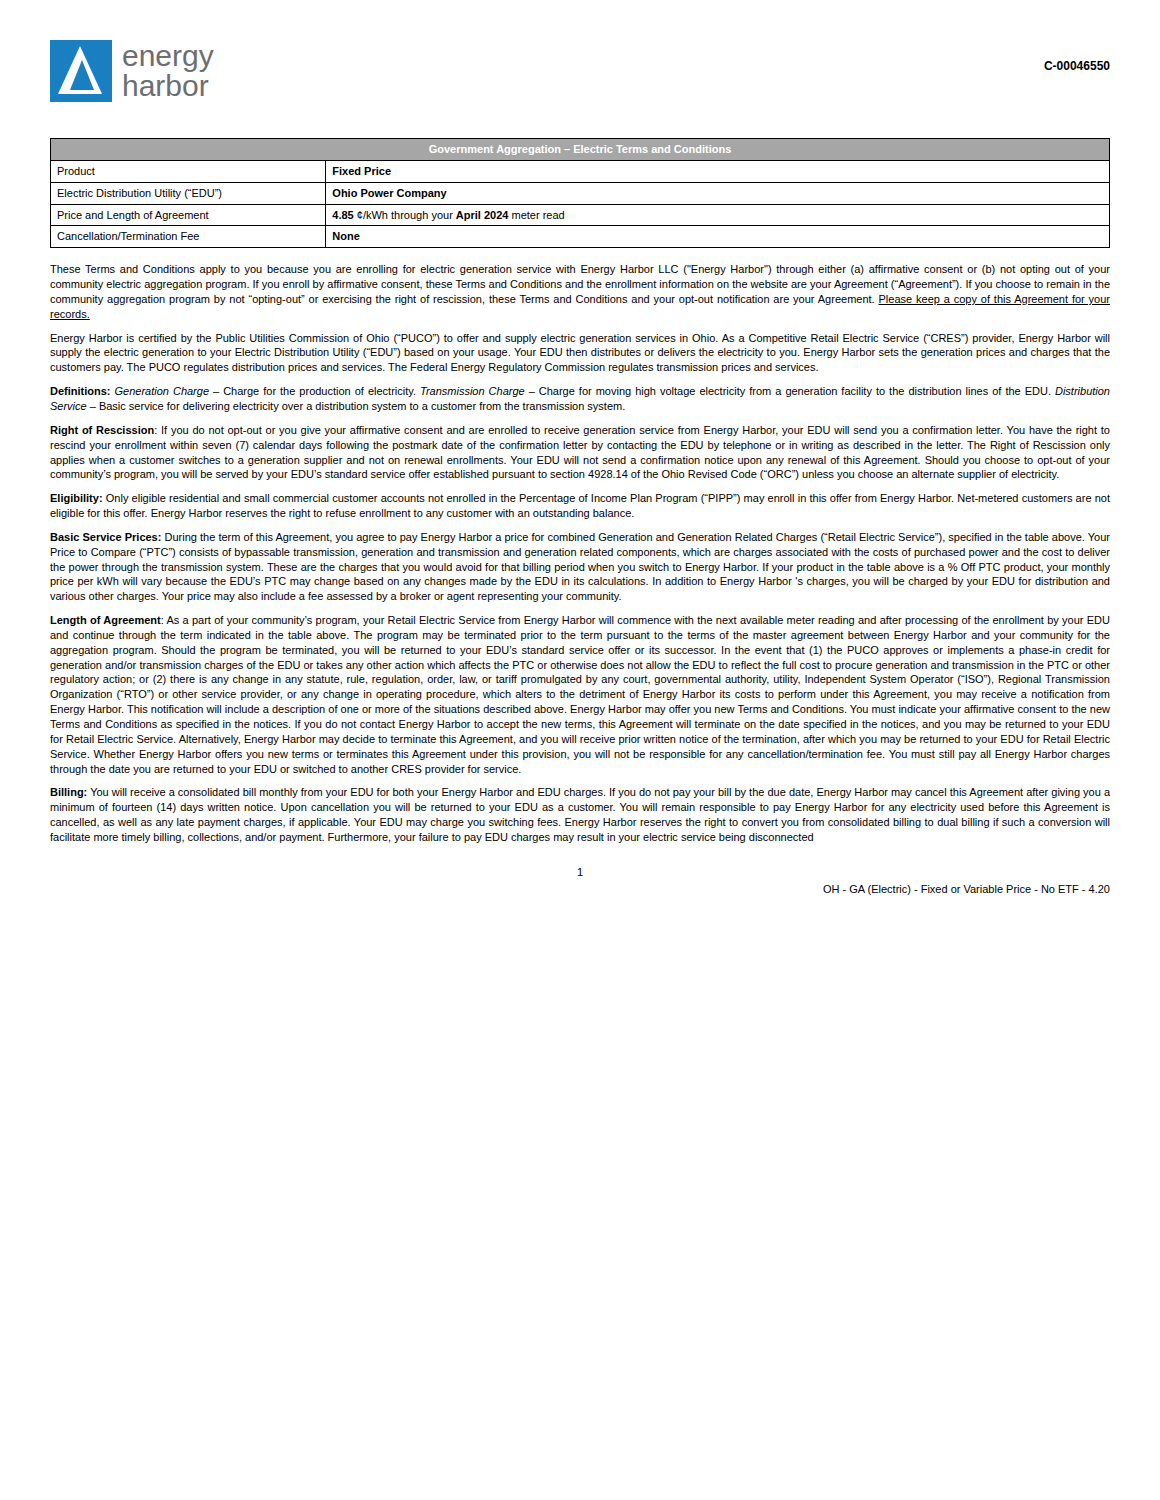energy
harbor
C-00046550
| Government Aggregation – Electric Terms and Conditions |
| --- |
| Product | Fixed Price |
| Electric Distribution Utility (“EDU”) | Ohio Power Company |
| Price and Length of Agreement | 4.85 ¢/kWh through your April 2024 meter read |
| Cancellation/Termination Fee | None |
These Terms and Conditions apply to you because you are enrolling for electric generation service with Energy Harbor LLC ("Energy Harbor") through either (a) affirmative consent or (b) not opting out of your community electric aggregation program. If you enroll by affirmative consent, these Terms and Conditions and the enrollment information on the website are your Agreement (“Agreement”). If you choose to remain in the community aggregation program by not “opting-out” or exercising the right of rescission, these Terms and Conditions and your opt-out notification are your Agreement. Please keep a copy of this Agreement for your records.
Energy Harbor is certified by the Public Utilities Commission of Ohio (“PUCO”) to offer and supply electric generation services in Ohio. As a Competitive Retail Electric Service (“CRES”) provider, Energy Harbor will supply the electric generation to your Electric Distribution Utility (“EDU”) based on your usage. Your EDU then distributes or delivers the electricity to you. Energy Harbor sets the generation prices and charges that the customers pay. The PUCO regulates distribution prices and services. The Federal Energy Regulatory Commission regulates transmission prices and services.
Definitions: Generation Charge – Charge for the production of electricity. Transmission Charge – Charge for moving high voltage electricity from a generation facility to the distribution lines of the EDU. Distribution Service – Basic service for delivering electricity over a distribution system to a customer from the transmission system.
Right of Rescission: If you do not opt-out or you give your affirmative consent and are enrolled to receive generation service from Energy Harbor, your EDU will send you a confirmation letter. You have the right to rescind your enrollment within seven (7) calendar days following the postmark date of the confirmation letter by contacting the EDU by telephone or in writing as described in the letter. The Right of Rescission only applies when a customer switches to a generation supplier and not on renewal enrollments. Your EDU will not send a confirmation notice upon any renewal of this Agreement. Should you choose to opt-out of your community’s program, you will be served by your EDU’s standard service offer established pursuant to section 4928.14 of the Ohio Revised Code (“ORC”) unless you choose an alternate supplier of electricity.
Eligibility: Only eligible residential and small commercial customer accounts not enrolled in the Percentage of Income Plan Program (“PIPP”) may enroll in this offer from Energy Harbor. Net-metered customers are not eligible for this offer. Energy Harbor reserves the right to refuse enrollment to any customer with an outstanding balance.
Basic Service Prices: During the term of this Agreement, you agree to pay Energy Harbor a price for combined Generation and Generation Related Charges (“Retail Electric Service”), specified in the table above. Your Price to Compare (“PTC”) consists of bypassable transmission, generation and transmission and generation related components, which are charges associated with the costs of purchased power and the cost to deliver the power through the transmission system. These are the charges that you would avoid for that billing period when you switch to Energy Harbor. If your product in the table above is a % Off PTC product, your monthly price per kWh will vary because the EDU’s PTC may change based on any changes made by the EDU in its calculations. In addition to Energy Harbor 's charges, you will be charged by your EDU for distribution and various other charges. Your price may also include a fee assessed by a broker or agent representing your community.
Length of Agreement: As a part of your community’s program, your Retail Electric Service from Energy Harbor will commence with the next available meter reading and after processing of the enrollment by your EDU and continue through the term indicated in the table above. The program may be terminated prior to the term pursuant to the terms of the master agreement between Energy Harbor and your community for the aggregation program. Should the program be terminated, you will be returned to your EDU’s standard service offer or its successor. In the event that (1) the PUCO approves or implements a phase-in credit for generation and/or transmission charges of the EDU or takes any other action which affects the PTC or otherwise does not allow the EDU to reflect the full cost to procure generation and transmission in the PTC or other regulatory action; or (2) there is any change in any statute, rule, regulation, order, law, or tariff promulgated by any court, governmental authority, utility, Independent System Operator (“ISO”), Regional Transmission Organization (“RTO”) or other service provider, or any change in operating procedure, which alters to the detriment of Energy Harbor its costs to perform under this Agreement, you may receive a notification from Energy Harbor. This notification will include a description of one or more of the situations described above. Energy Harbor may offer you new Terms and Conditions. You must indicate your affirmative consent to the new Terms and Conditions as specified in the notices. If you do not contact Energy Harbor to accept the new terms, this Agreement will terminate on the date specified in the notices, and you may be returned to your EDU for Retail Electric Service. Alternatively, Energy Harbor may decide to terminate this Agreement, and you will receive prior written notice of the termination, after which you may be returned to your EDU for Retail Electric Service. Whether Energy Harbor offers you new terms or terminates this Agreement under this provision, you will not be responsible for any cancellation/termination fee. You must still pay all Energy Harbor charges through the date you are returned to your EDU or switched to another CRES provider for service.
Billing: You will receive a consolidated bill monthly from your EDU for both your Energy Harbor and EDU charges. If you do not pay your bill by the due date, Energy Harbor may cancel this Agreement after giving you a minimum of fourteen (14) days written notice. Upon cancellation you will be returned to your EDU as a customer. You will remain responsible to pay Energy Harbor for any electricity used before this Agreement is cancelled, as well as any late payment charges, if applicable. Your EDU may charge you switching fees. Energy Harbor reserves the right to convert you from consolidated billing to dual billing if such a conversion will facilitate more timely billing, collections, and/or payment. Furthermore, your failure to pay EDU charges may result in your electric service being disconnected
1
OH - GA (Electric) - Fixed or Variable Price - No ETF - 4.20